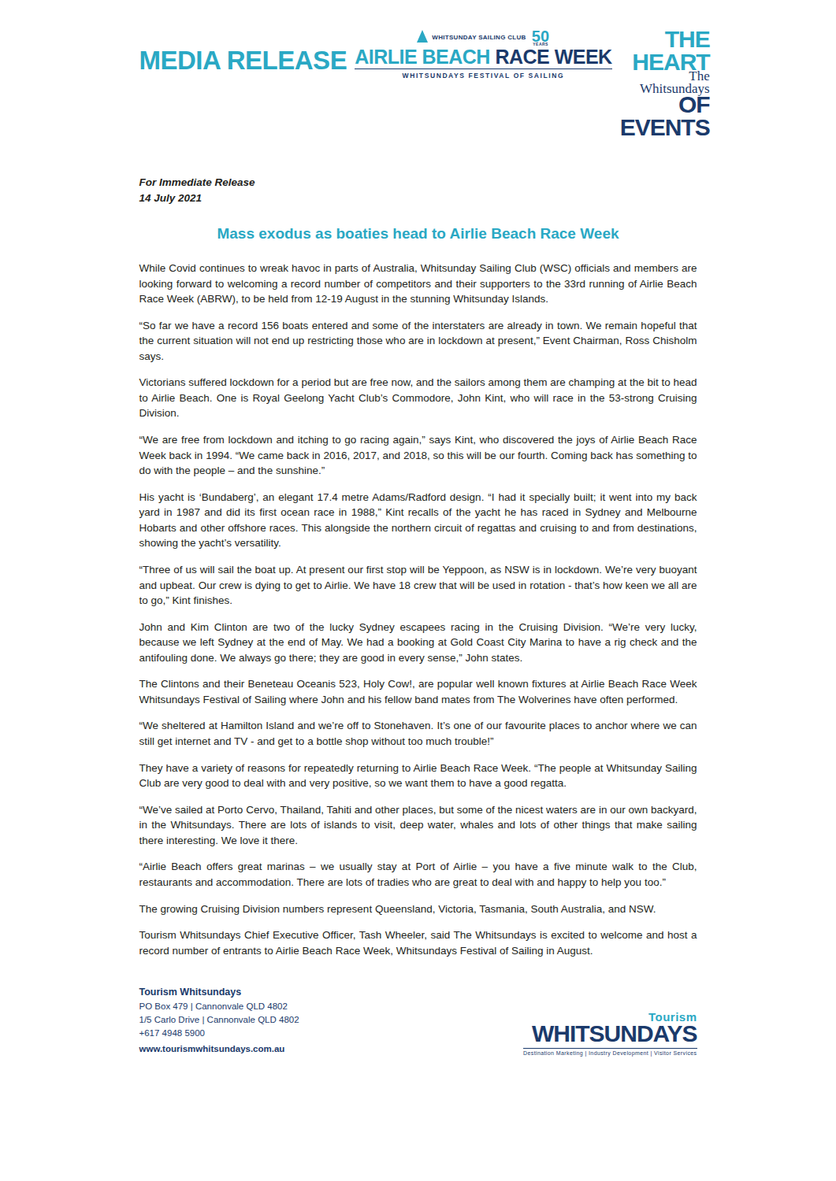MEDIA RELEASE
WHITSUNDAY SAILING CLUB 50YEARS
AIRLIE BEACH RACE WEEK
WHITSUNDAYS FESTIVAL OF SAILING
THE HEART
The Whitsundays
OF EVENTS
For Immediate Release
14 July 2021
Mass exodus as boaties head to Airlie Beach Race Week
While Covid continues to wreak havoc in parts of Australia, Whitsunday Sailing Club (WSC) officials and members are looking forward to welcoming a record number of competitors and their supporters to the 33rd running of Airlie Beach Race Week (ABRW), to be held from 12-19 August in the stunning Whitsunday Islands.
“So far we have a record 156 boats entered and some of the interstaters are already in town. We remain hopeful that the current situation will not end up restricting those who are in lockdown at present,” Event Chairman, Ross Chisholm says.
Victorians suffered lockdown for a period but are free now, and the sailors among them are champing at the bit to head to Airlie Beach. One is Royal Geelong Yacht Club’s Commodore, John Kint, who will race in the 53-strong Cruising Division.
“We are free from lockdown and itching to go racing again,” says Kint, who discovered the joys of Airlie Beach Race Week back in 1994. “We came back in 2016, 2017, and 2018, so this will be our fourth. Coming back has something to do with the people – and the sunshine.”
His yacht is ‘Bundaberg’, an elegant 17.4 metre Adams/Radford design. “I had it specially built; it went into my back yard in 1987 and did its first ocean race in 1988,” Kint recalls of the yacht he has raced in Sydney and Melbourne Hobarts and other offshore races. This alongside the northern circuit of regattas and cruising to and from destinations, showing the yacht’s versatility.
“Three of us will sail the boat up. At present our first stop will be Yeppoon, as NSW is in lockdown. We’re very buoyant and upbeat. Our crew is dying to get to Airlie. We have 18 crew that will be used in rotation - that’s how keen we all are to go,” Kint finishes.
John and Kim Clinton are two of the lucky Sydney escapees racing in the Cruising Division. “We’re very lucky, because we left Sydney at the end of May. We had a booking at Gold Coast City Marina to have a rig check and the antifouling done. We always go there; they are good in every sense,” John states.
The Clintons and their Beneteau Oceanis 523, Holy Cow!, are popular well known fixtures at Airlie Beach Race Week Whitsundays Festival of Sailing where John and his fellow band mates from The Wolverines have often performed.
“We sheltered at Hamilton Island and we’re off to Stonehaven. It’s one of our favourite places to anchor where we can still get internet and TV - and get to a bottle shop without too much trouble!”
They have a variety of reasons for repeatedly returning to Airlie Beach Race Week. “The people at Whitsunday Sailing Club are very good to deal with and very positive, so we want them to have a good regatta.
“We’ve sailed at Porto Cervo, Thailand, Tahiti and other places, but some of the nicest waters are in our own backyard, in the Whitsundays. There are lots of islands to visit, deep water, whales and lots of other things that make sailing there interesting. We love it there.
“Airlie Beach offers great marinas – we usually stay at Port of Airlie – you have a five minute walk to the Club, restaurants and accommodation. There are lots of tradies who are great to deal with and happy to help you too.”
The growing Cruising Division numbers represent Queensland, Victoria, Tasmania, South Australia, and NSW.
Tourism Whitsundays Chief Executive Officer, Tash Wheeler, said The Whitsundays is excited to welcome and host a record number of entrants to Airlie Beach Race Week, Whitsundays Festival of Sailing in August.
Tourism Whitsundays
PO Box 479 | Cannonvale QLD 4802
1/5 Carlo Drive | Cannonvale QLD 4802
+617 4948 5900
www.tourismwhitsundays.com.au
Tourism
WHITSUNDAYS
Destination Marketing | Industry Development | Visitor Services